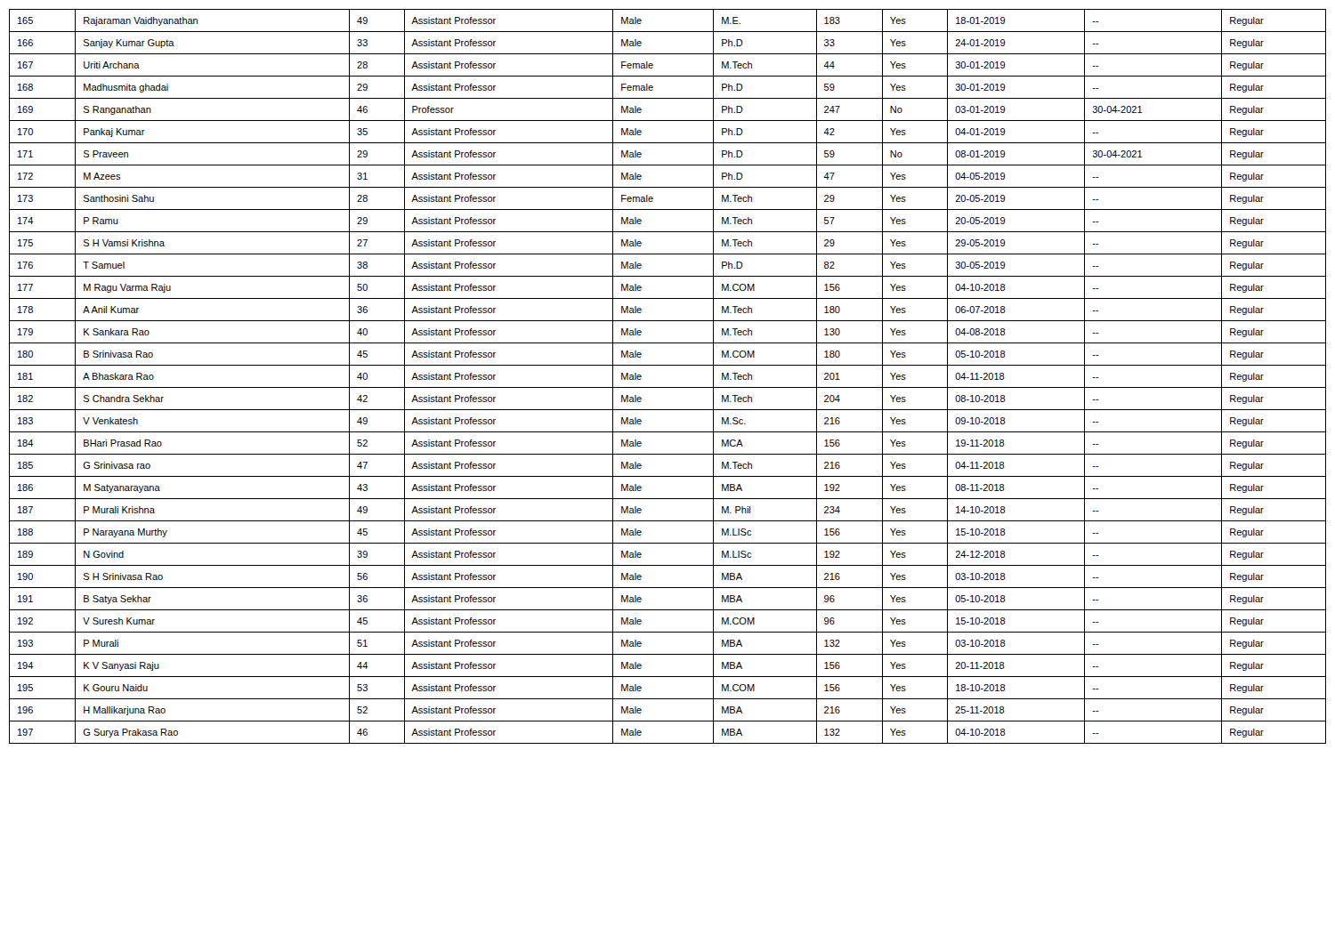| 165 | Rajaraman Vaidhyanathan | 49 | Assistant Professor | Male | M.E. | 183 | Yes | 18-01-2019 | -- | Regular |
| 166 | Sanjay Kumar Gupta | 33 | Assistant Professor | Male | Ph.D | 33 | Yes | 24-01-2019 | -- | Regular |
| 167 | Uriti Archana | 28 | Assistant Professor | Female | M.Tech | 44 | Yes | 30-01-2019 | -- | Regular |
| 168 | Madhusmita ghadai | 29 | Assistant Professor | Female | Ph.D | 59 | Yes | 30-01-2019 | -- | Regular |
| 169 | S Ranganathan | 46 | Professor | Male | Ph.D | 247 | No | 03-01-2019 | 30-04-2021 | Regular |
| 170 | Pankaj Kumar | 35 | Assistant Professor | Male | Ph.D | 42 | Yes | 04-01-2019 | -- | Regular |
| 171 | S Praveen | 29 | Assistant Professor | Male | Ph.D | 59 | No | 08-01-2019 | 30-04-2021 | Regular |
| 172 | M Azees | 31 | Assistant Professor | Male | Ph.D | 47 | Yes | 04-05-2019 | -- | Regular |
| 173 | Santhosini Sahu | 28 | Assistant Professor | Female | M.Tech | 29 | Yes | 20-05-2019 | -- | Regular |
| 174 | P Ramu | 29 | Assistant Professor | Male | M.Tech | 57 | Yes | 20-05-2019 | -- | Regular |
| 175 | S H Vamsi Krishna | 27 | Assistant Professor | Male | M.Tech | 29 | Yes | 29-05-2019 | -- | Regular |
| 176 | T Samuel | 38 | Assistant Professor | Male | Ph.D | 82 | Yes | 30-05-2019 | -- | Regular |
| 177 | M Ragu Varma Raju | 50 | Assistant Professor | Male | M.COM | 156 | Yes | 04-10-2018 | -- | Regular |
| 178 | A Anil Kumar | 36 | Assistant Professor | Male | M.Tech | 180 | Yes | 06-07-2018 | -- | Regular |
| 179 | K Sankara Rao | 40 | Assistant Professor | Male | M.Tech | 130 | Yes | 04-08-2018 | -- | Regular |
| 180 | B Srinivasa Rao | 45 | Assistant Professor | Male | M.COM | 180 | Yes | 05-10-2018 | -- | Regular |
| 181 | A Bhaskara Rao | 40 | Assistant Professor | Male | M.Tech | 201 | Yes | 04-11-2018 | -- | Regular |
| 182 | S Chandra Sekhar | 42 | Assistant Professor | Male | M.Tech | 204 | Yes | 08-10-2018 | -- | Regular |
| 183 | V Venkatesh | 49 | Assistant Professor | Male | M.Sc. | 216 | Yes | 09-10-2018 | -- | Regular |
| 184 | BHari Prasad Rao | 52 | Assistant Professor | Male | MCA | 156 | Yes | 19-11-2018 | -- | Regular |
| 185 | G Srinivasa rao | 47 | Assistant Professor | Male | M.Tech | 216 | Yes | 04-11-2018 | -- | Regular |
| 186 | M Satyanarayana | 43 | Assistant Professor | Male | MBA | 192 | Yes | 08-11-2018 | -- | Regular |
| 187 | P Murali Krishna | 49 | Assistant Professor | Male | M. Phil | 234 | Yes | 14-10-2018 | -- | Regular |
| 188 | P Narayana Murthy | 45 | Assistant Professor | Male | M.LISc | 156 | Yes | 15-10-2018 | -- | Regular |
| 189 | N Govind | 39 | Assistant Professor | Male | M.LISc | 192 | Yes | 24-12-2018 | -- | Regular |
| 190 | S H Srinivasa Rao | 56 | Assistant Professor | Male | MBA | 216 | Yes | 03-10-2018 | -- | Regular |
| 191 | B Satya Sekhar | 36 | Assistant Professor | Male | MBA | 96 | Yes | 05-10-2018 | -- | Regular |
| 192 | V Suresh Kumar | 45 | Assistant Professor | Male | M.COM | 96 | Yes | 15-10-2018 | -- | Regular |
| 193 | P Murali | 51 | Assistant Professor | Male | MBA | 132 | Yes | 03-10-2018 | -- | Regular |
| 194 | K V Sanyasi Raju | 44 | Assistant Professor | Male | MBA | 156 | Yes | 20-11-2018 | -- | Regular |
| 195 | K Gouru Naidu | 53 | Assistant Professor | Male | M.COM | 156 | Yes | 18-10-2018 | -- | Regular |
| 196 | H Mallikarjuna Rao | 52 | Assistant Professor | Male | MBA | 216 | Yes | 25-11-2018 | -- | Regular |
| 197 | G Surya Prakasa Rao | 46 | Assistant Professor | Male | MBA | 132 | Yes | 04-10-2018 | -- | Regular |